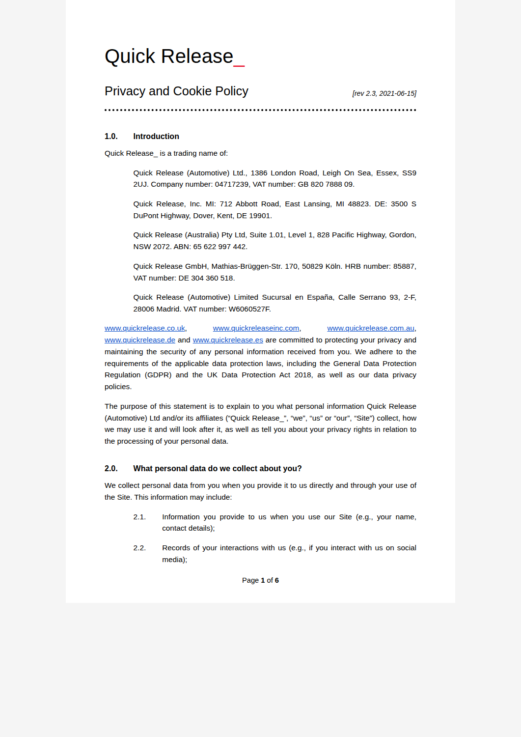Quick Release_
Privacy and Cookie Policy
[rev 2.3, 2021-06-15]
1.0. Introduction
Quick Release_ is a trading name of:
Quick Release (Automotive) Ltd., 1386 London Road, Leigh On Sea, Essex, SS9 2UJ. Company number: 04717239, VAT number: GB 820 7888 09.
Quick Release, Inc. MI: 712 Abbott Road, East Lansing, MI 48823. DE: 3500 S DuPont Highway, Dover, Kent, DE 19901.
Quick Release (Australia) Pty Ltd, Suite 1.01, Level 1, 828 Pacific Highway, Gordon, NSW 2072. ABN: 65 622 997 442.
Quick Release GmbH, Mathias-Brüggen-Str. 170, 50829 Köln. HRB number: 85887, VAT number: DE 304 360 518.
Quick Release (Automotive) Limited Sucursal en España, Calle Serrano 93, 2-F, 28006 Madrid. VAT number: W6060527F.
www.quickrelease.co.uk, www.quickreleaseinc.com, www.quickrelease.com.au, www.quickrelease.de and www.quickrelease.es are committed to protecting your privacy and maintaining the security of any personal information received from you. We adhere to the requirements of the applicable data protection laws, including the General Data Protection Regulation (GDPR) and the UK Data Protection Act 2018, as well as our data privacy policies.
The purpose of this statement is to explain to you what personal information Quick Release (Automotive) Ltd and/or its affiliates (“Quick Release_”, “we”, “us” or “our”, “Site”) collect, how we may use it and will look after it, as well as tell you about your privacy rights in relation to the processing of your personal data.
2.0. What personal data do we collect about you?
We collect personal data from you when you provide it to us directly and through your use of the Site. This information may include:
2.1.
Information you provide to us when you use our Site (e.g., your name, contact details);
2.2.
Records of your interactions with us (e.g., if you interact with us on social media);
Page 1 of 6